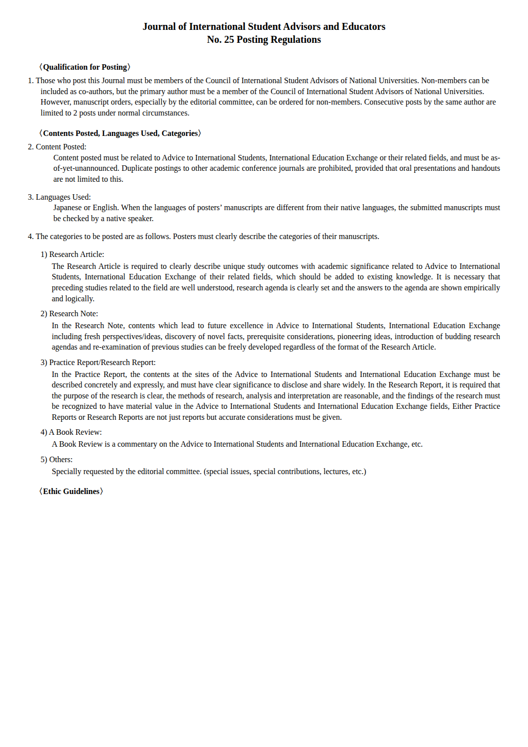Journal of International Student Advisors and Educators
No. 25 Posting Regulations
〈Qualification for Posting〉
1. Those who post this Journal must be members of the Council of International Student Advisors of National Universities. Non-members can be included as co-authors, but the primary author must be a member of the Council of International Student Advisors of National Universities. However, manuscript orders, especially by the editorial committee, can be ordered for non-members. Consecutive posts by the same author are limited to 2 posts under normal circumstances.
〈Contents Posted, Languages Used, Categories〉
2. Content Posted: Content posted must be related to Advice to International Students, International Education Exchange or their related fields, and must be as-of-yet-unannounced. Duplicate postings to other academic conference journals are prohibited, provided that oral presentations and handouts are not limited to this.
3. Languages Used: Japanese or English. When the languages of posters’ manuscripts are different from their native languages, the submitted manuscripts must be checked by a native speaker.
4. The categories to be posted are as follows. Posters must clearly describe the categories of their manuscripts.
1) Research Article:
The Research Article is required to clearly describe unique study outcomes with academic significance related to Advice to International Students, International Education Exchange of their related fields, which should be added to existing knowledge. It is necessary that preceding studies related to the field are well understood, research agenda is clearly set and the answers to the agenda are shown empirically and logically.
2) Research Note:
In the Research Note, contents which lead to future excellence in Advice to International Students, International Education Exchange including fresh perspectives/ideas, discovery of novel facts, prerequisite considerations, pioneering ideas, introduction of budding research agendas and re-examination of previous studies can be freely developed regardless of the format of the Research Article.
3) Practice Report/Research Report:
In the Practice Report, the contents at the sites of the Advice to International Students and International Education Exchange must be described concretely and expressly, and must have clear significance to disclose and share widely. In the Research Report, it is required that the purpose of the research is clear, the methods of research, analysis and interpretation are reasonable, and the findings of the research must be recognized to have material value in the Advice to International Students and International Education Exchange fields, Either Practice Reports or Research Reports are not just reports but accurate considerations must be given.
4) A Book Review:
A Book Review is a commentary on the Advice to International Students and International Education Exchange, etc.
5) Others:
Specially requested by the editorial committee. (special issues, special contributions, lectures, etc.)
〈Ethic Guidelines〉